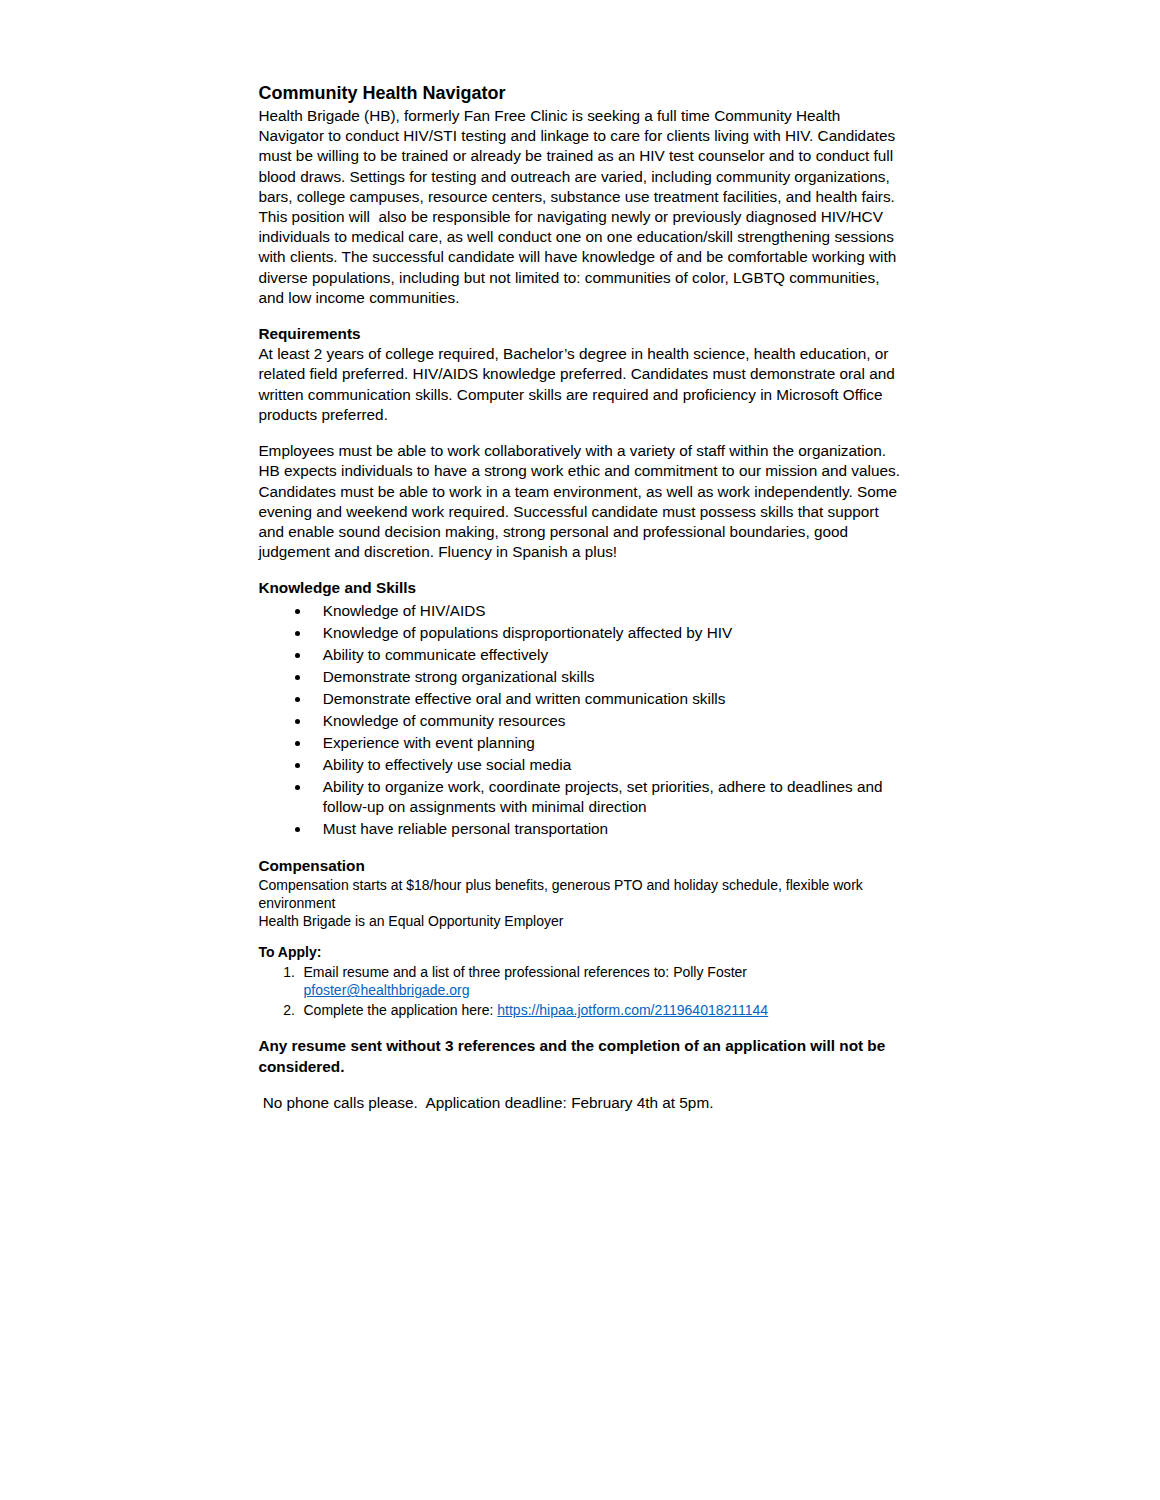Community Health Navigator
Health Brigade (HB), formerly Fan Free Clinic is seeking a full time Community Health Navigator to conduct HIV/STI testing and linkage to care for clients living with HIV. Candidates must be willing to be trained or already be trained as an HIV test counselor and to conduct full blood draws. Settings for testing and outreach are varied, including community organizations, bars, college campuses, resource centers, substance use treatment facilities, and health fairs. This position will also be responsible for navigating newly or previously diagnosed HIV/HCV individuals to medical care, as well conduct one on one education/skill strengthening sessions with clients. The successful candidate will have knowledge of and be comfortable working with diverse populations, including but not limited to: communities of color, LGBTQ communities, and low income communities.
Requirements
At least 2 years of college required, Bachelor’s degree in health science, health education, or related field preferred. HIV/AIDS knowledge preferred. Candidates must demonstrate oral and written communication skills. Computer skills are required and proficiency in Microsoft Office products preferred.
Employees must be able to work collaboratively with a variety of staff within the organization. HB expects individuals to have a strong work ethic and commitment to our mission and values. Candidates must be able to work in a team environment, as well as work independently. Some evening and weekend work required. Successful candidate must possess skills that support and enable sound decision making, strong personal and professional boundaries, good judgement and discretion. Fluency in Spanish a plus!
Knowledge and Skills
Knowledge of HIV/AIDS
Knowledge of populations disproportionately affected by HIV
Ability to communicate effectively
Demonstrate strong organizational skills
Demonstrate effective oral and written communication skills
Knowledge of community resources
Experience with event planning
Ability to effectively use social media
Ability to organize work, coordinate projects, set priorities, adhere to deadlines and follow-up on assignments with minimal direction
Must have reliable personal transportation
Compensation
Compensation starts at $18/hour plus benefits, generous PTO and holiday schedule, flexible work environment
Health Brigade is an Equal Opportunity Employer
To Apply:
Email resume and a list of three professional references to: Polly Foster pfoster@healthbrigade.org
Complete the application here: https://hipaa.jotform.com/211964018211144
Any resume sent without 3 references and the completion of an application will not be considered.
No phone calls please. Application deadline: February 4th at 5pm.